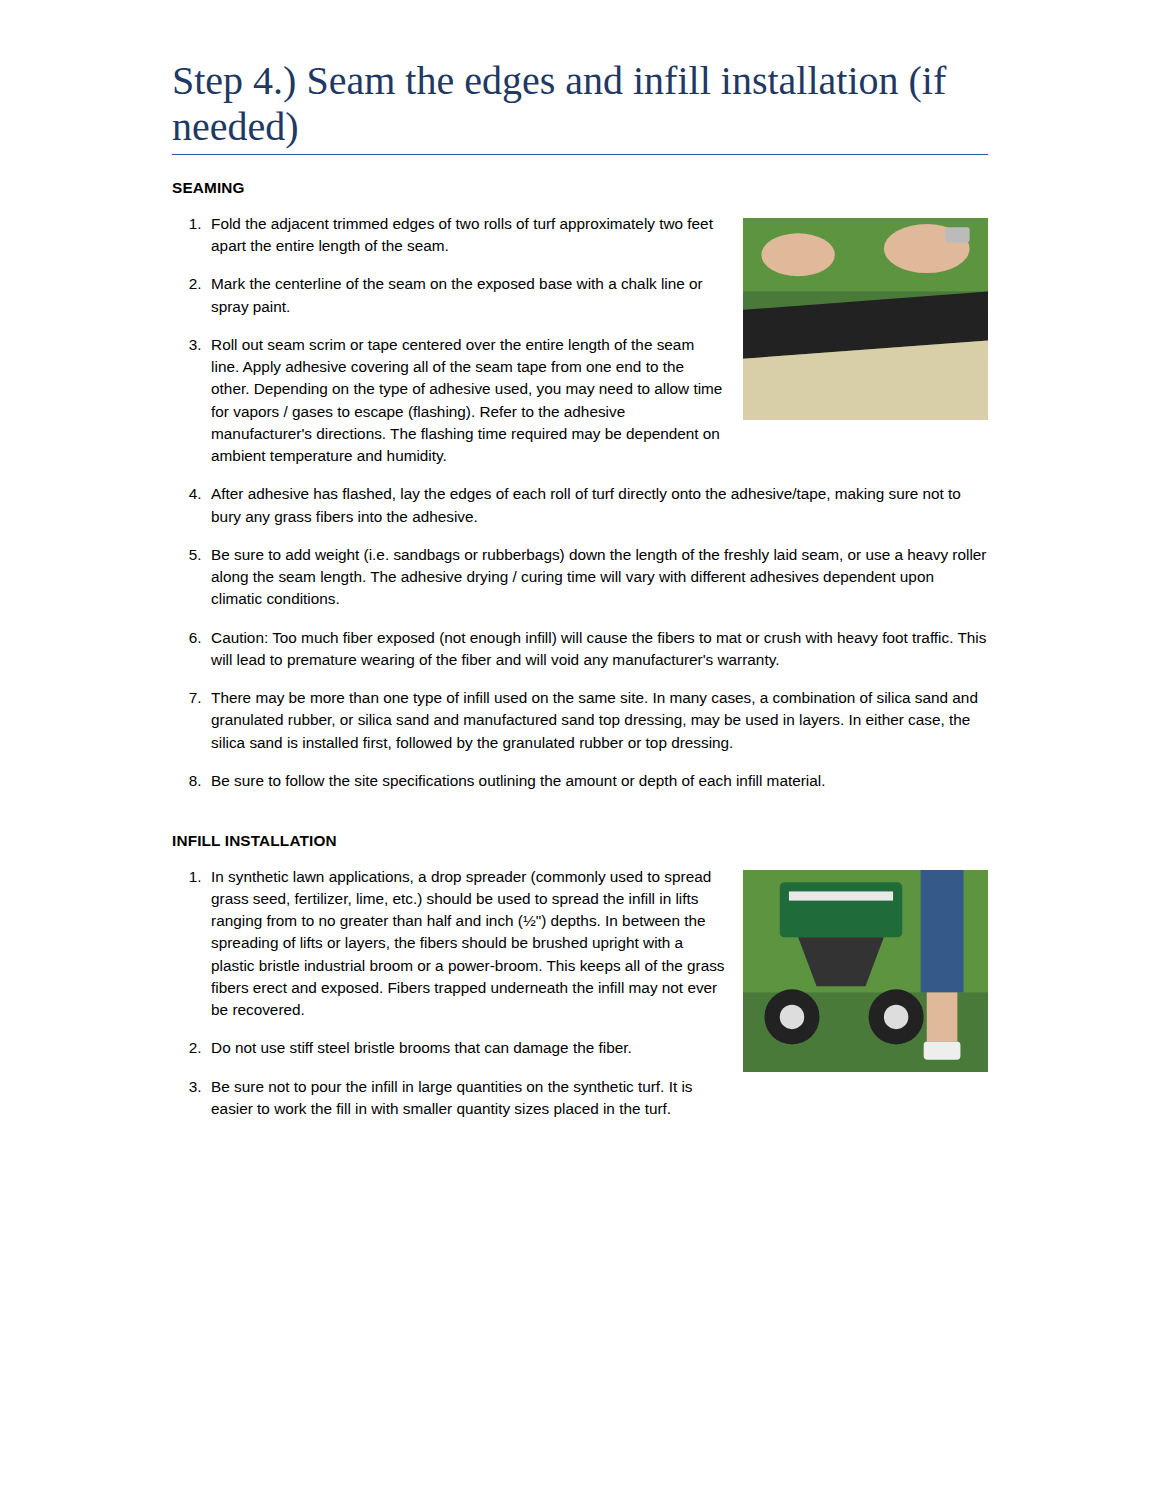Step 4.) Seam the edges and infill installation (if needed)
SEAMING
Fold the adjacent trimmed edges of two rolls of turf approximately two feet apart the entire length of the seam.
Mark the centerline of the seam on the exposed base with a chalk line or spray paint.
Roll out seam scrim or tape centered over the entire length of the seam line. Apply adhesive covering all of the seam tape from one end to the other. Depending on the type of adhesive used, you may need to allow time for vapors / gases to escape (flashing). Refer to the adhesive manufacturer's directions. The flashing time required may be dependent on ambient temperature and humidity.
After adhesive has flashed, lay the edges of each roll of turf directly onto the adhesive/tape, making sure not to bury any grass fibers into the adhesive.
Be sure to add weight (i.e. sandbags or rubberbags) down the length of the freshly laid seam, or use a heavy roller along the seam length. The adhesive drying / curing time will vary with different adhesives dependent upon climatic conditions.
Caution: Too much fiber exposed (not enough infill) will cause the fibers to mat or crush with heavy foot traffic. This will lead to premature wearing of the fiber and will void any manufacturer's warranty.
There may be more than one type of infill used on the same site. In many cases, a combination of silica sand and granulated rubber, or silica sand and manufactured sand top dressing, may be used in layers. In either case, the silica sand is installed first, followed by the granulated rubber or top dressing.
Be sure to follow the site specifications outlining the amount or depth of each infill material.
INFILL INSTALLATION
In synthetic lawn applications, a drop spreader (commonly used to spread grass seed, fertilizer, lime, etc.) should be used to spread the infill in lifts ranging from to no greater than half and inch (½") depths. In between the spreading of lifts or layers, the fibers should be brushed upright with a plastic bristle industrial broom or a power-broom. This keeps all of the grass fibers erect and exposed. Fibers trapped underneath the infill may not ever be recovered.
Do not use stiff steel bristle brooms that can damage the fiber.
Be sure not to pour the infill in large quantities on the synthetic turf. It is easier to work the fill in with smaller quantity sizes placed in the turf.